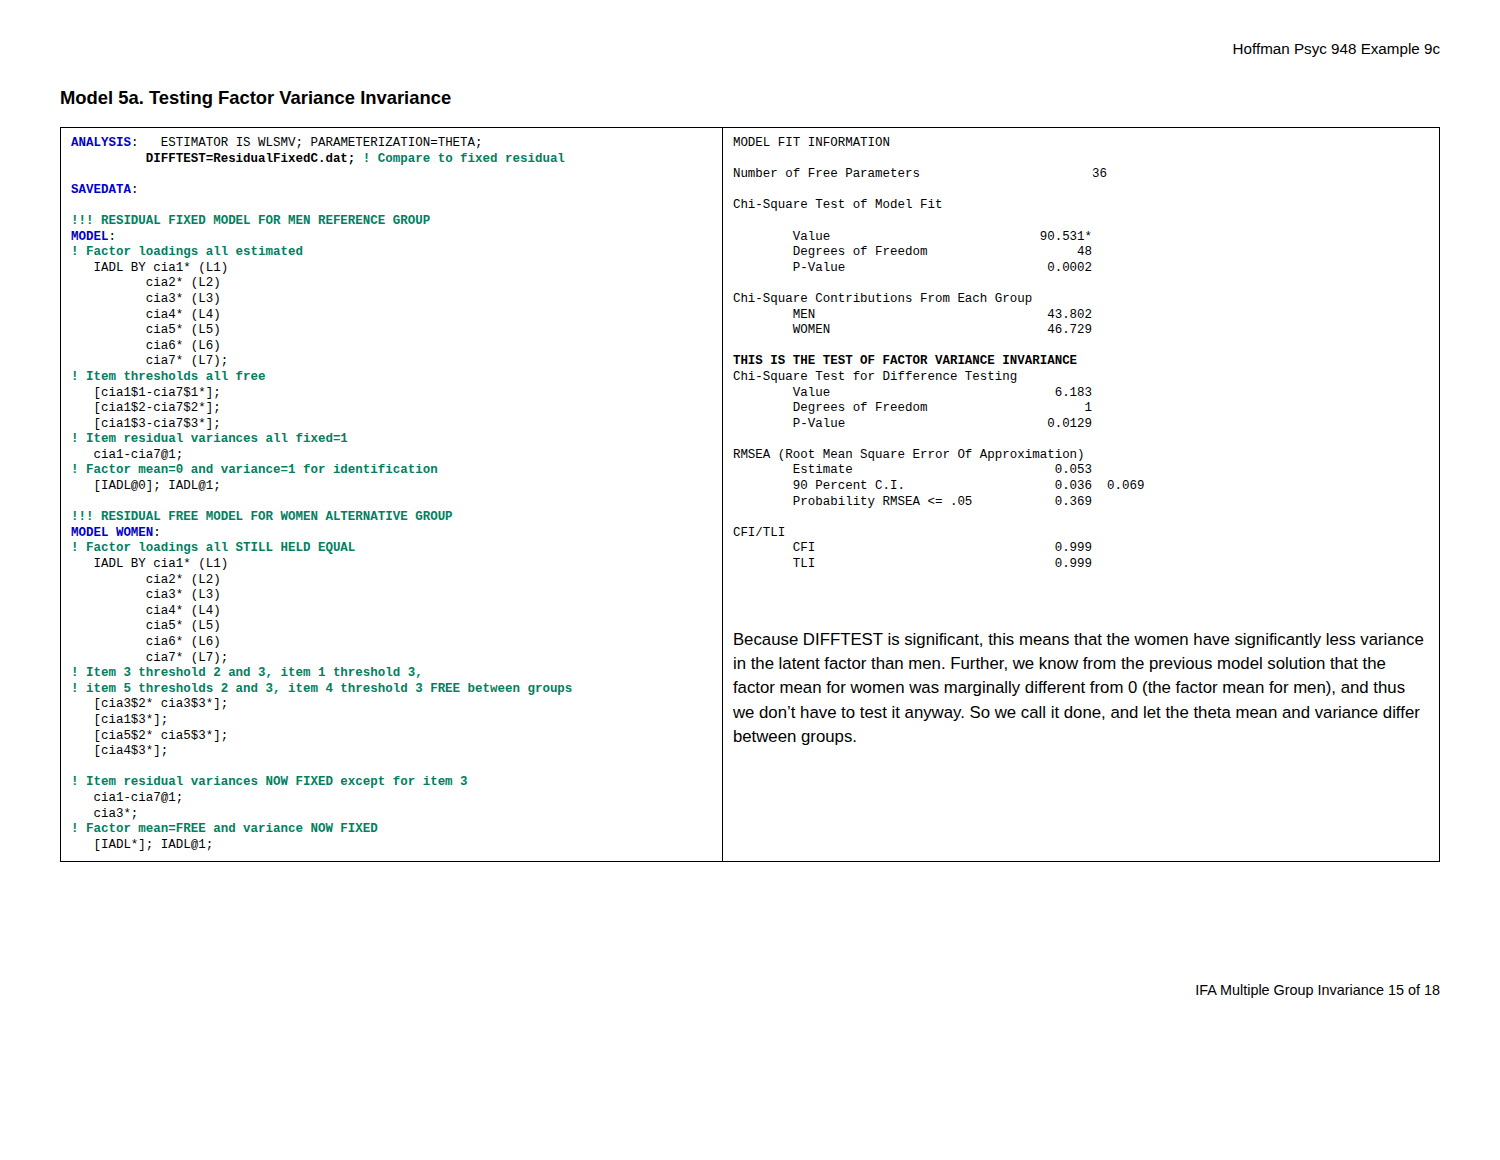Hoffman Psyc 948 Example 9c
Model 5a. Testing Factor Variance Invariance
| ANALYSIS : ESTIMATOR IS WLSMV; PARAMETERIZATION=THETA; DIFFTEST=ResidualFixedC.dat; ! Compare to fixed residual SAVEDATA : !!! RESIDUAL FIXED MODEL FOR MEN REFERENCE GROUP MODEL : ! Factor loadings all estimated IADL BY cia1* (L1) cia2* (L2) cia3* (L3) cia4* (L4) cia5* (L5) cia6* (L6) cia7* (L7); ! Item thresholds all free [cia1$1-cia7$1*]; [cia1$2-cia7$2*]; [cia1$3-cia7$3*]; ! Item residual variances all fixed=1 cia1-cia7@1; ! Factor mean=0 and variance=1 for identification [IADL@0]; IADL@1; !!! RESIDUAL FREE MODEL FOR WOMEN ALTERNATIVE GROUP MODEL WOMEN : ! Factor loadings all STILL HELD EQUAL IADL BY cia1* (L1) cia2* (L2) cia3* (L3) cia4* (L4) cia5* (L5) cia6* (L6) cia7* (L7); ! Item 3 threshold 2 and 3, item 1 threshold 3, ! item 5 thresholds 2 and 3, item 4 threshold 3 FREE between groups [cia3$2* cia3$3*]; [cia1$3*]; [cia5$2* cia5$3*]; [cia4$3*]; ! Item residual variances NOW FIXED except for item 3 cia1-cia7@1; cia3*; ! Factor mean=FREE and variance NOW FIXED [IADL*]; IADL@1; | MODEL FIT INFORMATION Number of Free Parameters 36 Chi-Square Test of Model Fit Value 90.531* Degrees of Freedom 48 P-Value 0.0002 Chi-Square Contributions From Each Group MEN 43.802 WOMEN 46.729 THIS IS THE TEST OF FACTOR VARIANCE INVARIANCE Chi-Square Test for Difference Testing Value 6.183 Degrees of Freedom 1 P-Value 0.0129 RMSEA (Root Mean Square Error Of Approximation) Estimate 0.053 90 Percent C.I. 0.036 0.069 Probability RMSEA <= .05 0.369 CFI/TLI CFI 0.999 TLI 0.999 Because DIFFTEST is significant, this means that the women have significantly less variance in the latent factor than men. Further, we know from the previous model solution that the factor mean for women was marginally different from 0 (the factor mean for men), and thus we don’t have to test it anyway. So we call it done, and let the theta mean and variance differ between groups. |
IFA Multiple Group Invariance 15 of 18